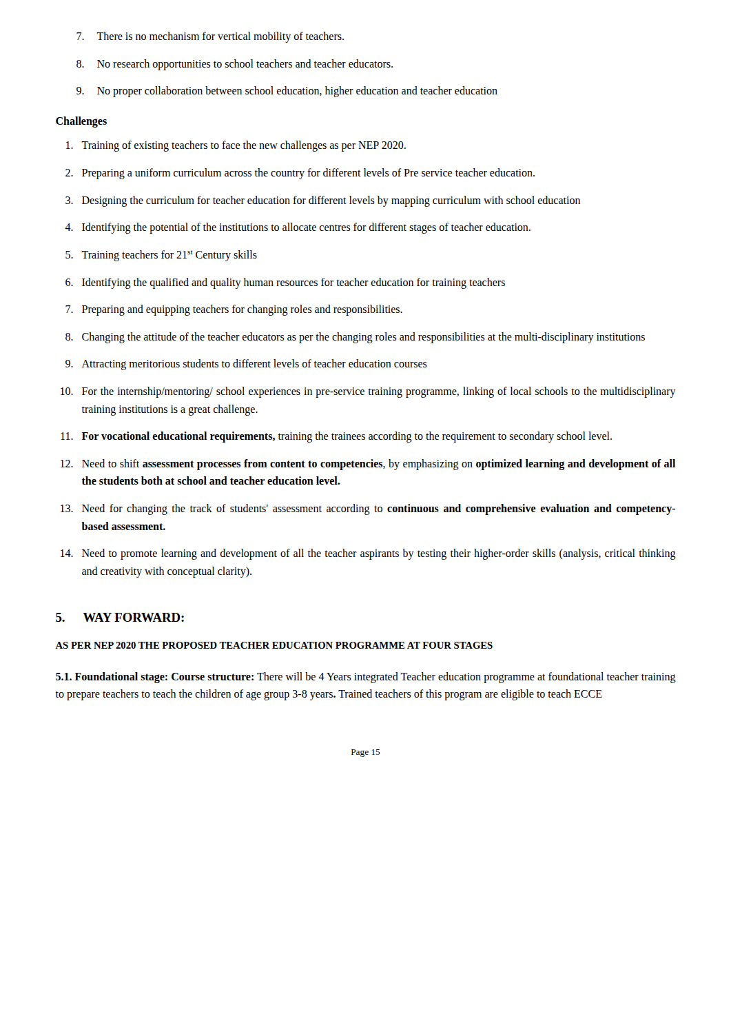7. There is no mechanism for vertical mobility of teachers.
8. No research opportunities to school teachers and teacher educators.
9. No proper collaboration between school education, higher education and teacher education
Challenges
Training of existing teachers to face the new challenges as per NEP 2020.
Preparing a uniform curriculum across the country for different levels of Pre service teacher education.
Designing the curriculum for teacher education for different levels by mapping curriculum with school education
Identifying the potential of the institutions to allocate centres for different stages of teacher education.
Training teachers for 21st Century skills
Identifying the qualified and quality human resources for teacher education for training teachers
Preparing and equipping teachers for changing roles and responsibilities.
Changing the attitude of the teacher educators as per the changing roles and responsibilities at the multi-disciplinary institutions
Attracting meritorious students to different levels of teacher education courses
For the internship/mentoring/ school experiences in pre-service training programme, linking of local schools to the multidisciplinary training institutions is a great challenge.
For vocational educational requirements, training the trainees according to the requirement to secondary school level.
Need to shift assessment processes from content to competencies, by emphasizing on optimized learning and development of all the students both at school and teacher education level.
Need for changing the track of students' assessment according to continuous and comprehensive evaluation and competency-based assessment.
Need to promote learning and development of all the teacher aspirants by testing their higher-order skills (analysis, critical thinking and creativity with conceptual clarity).
5. WAY FORWARD:
AS PER NEP 2020 THE PROPOSED TEACHER EDUCATION PROGRAMME AT FOUR STAGES
5.1. Foundational stage: Course structure: There will be 4 Years integrated Teacher education programme at foundational teacher training to prepare teachers to teach the children of age group 3-8 years. Trained teachers of this program are eligible to teach ECCE
Page 15